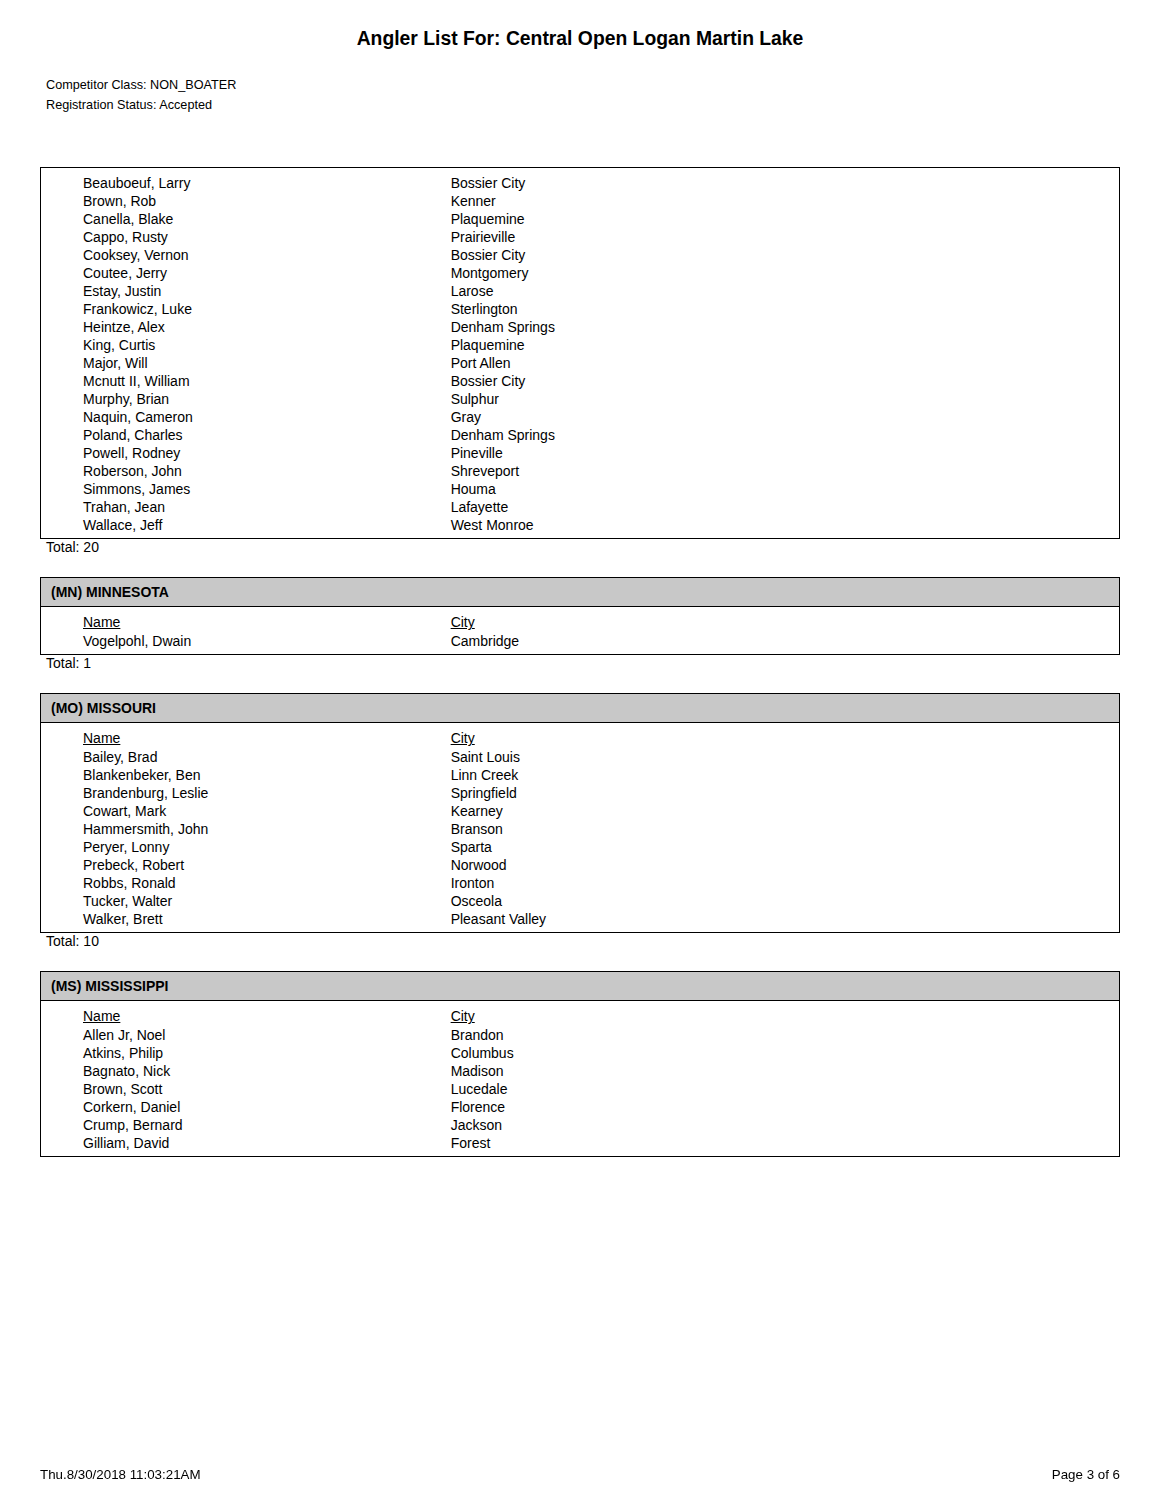Angler List For: Central Open Logan Martin Lake
Competitor Class: NON_BOATER
Registration Status: Accepted
| Beauboeuf, Larry | Bossier City |
| Brown, Rob | Kenner |
| Canella, Blake | Plaquemine |
| Cappo, Rusty | Prairieville |
| Cooksey, Vernon | Bossier City |
| Coutee, Jerry | Montgomery |
| Estay, Justin | Larose |
| Frankowicz, Luke | Sterlington |
| Heintze, Alex | Denham Springs |
| King, Curtis | Plaquemine |
| Major, Will | Port Allen |
| Mcnutt II, William | Bossier City |
| Murphy, Brian | Sulphur |
| Naquin, Cameron | Gray |
| Poland, Charles | Denham Springs |
| Powell, Rodney | Pineville |
| Roberson, John | Shreveport |
| Simmons, James | Houma |
| Trahan, Jean | Lafayette |
| Wallace, Jeff | West Monroe |
Total: 20
(MN) MINNESOTA
| Name | City |
| Vogelpohl, Dwain | Cambridge |
Total: 1
(MO) MISSOURI
| Name | City |
| Bailey, Brad | Saint Louis |
| Blankenbeker, Ben | Linn Creek |
| Brandenburg, Leslie | Springfield |
| Cowart, Mark | Kearney |
| Hammersmith, John | Branson |
| Peryer, Lonny | Sparta |
| Prebeck, Robert | Norwood |
| Robbs, Ronald | Ironton |
| Tucker, Walter | Osceola |
| Walker, Brett | Pleasant Valley |
Total: 10
(MS) MISSISSIPPI
| Name | City |
| Allen Jr, Noel | Brandon |
| Atkins, Philip | Columbus |
| Bagnato, Nick | Madison |
| Brown, Scott | Lucedale |
| Corkern, Daniel | Florence |
| Crump, Bernard | Jackson |
| Gilliam, David | Forest |
Thu.8/30/2018 11:03:21AM Page 3 of 6